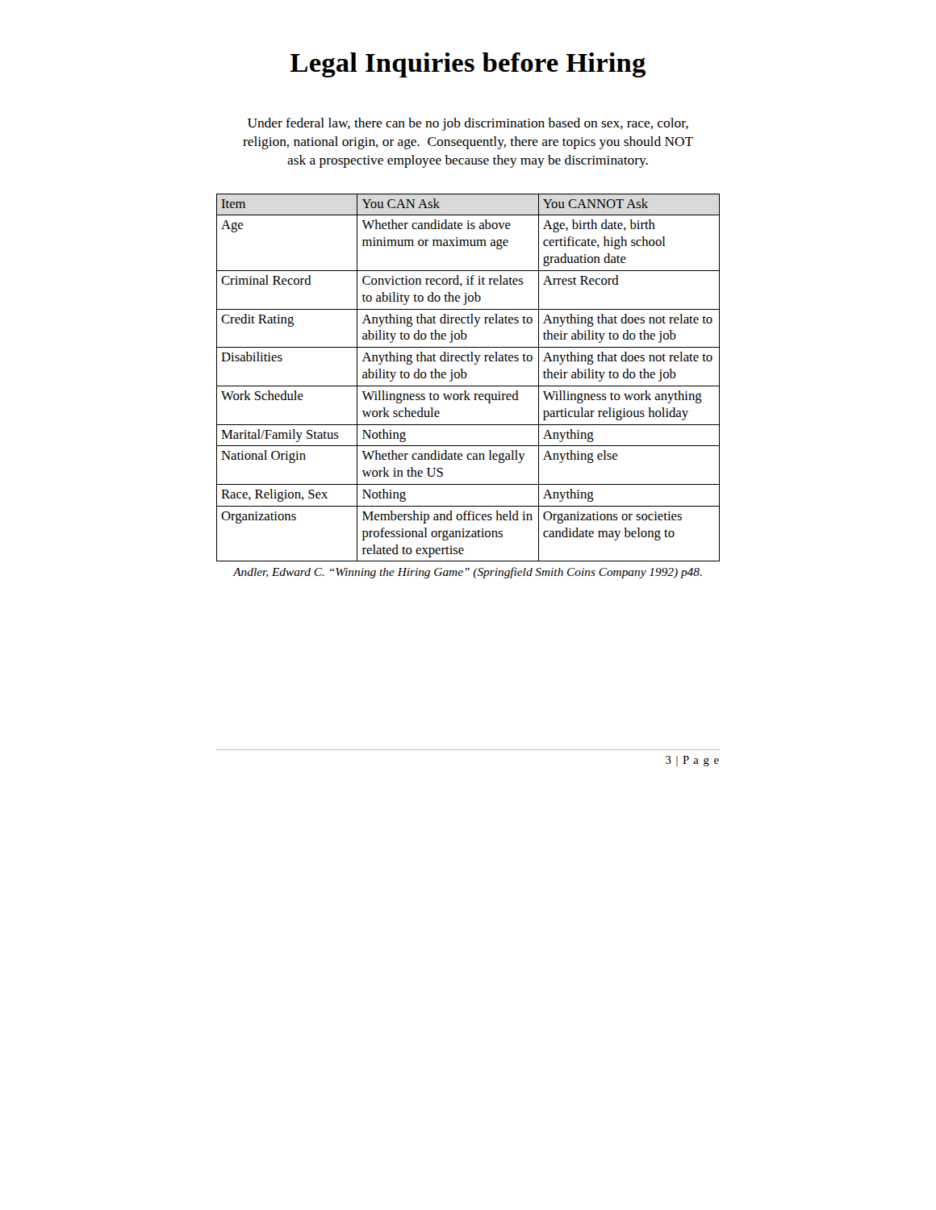Legal Inquiries before Hiring
Under federal law, there can be no job discrimination based on sex, race, color, religion, national origin, or age. Consequently, there are topics you should NOT ask a prospective employee because they may be discriminatory.
| Item | You CAN Ask | You CANNOT Ask |
| --- | --- | --- |
| Age | Whether candidate is above minimum or maximum age | Age, birth date, birth certificate, high school graduation date |
| Criminal Record | Conviction record, if it relates to ability to do the job | Arrest Record |
| Credit Rating | Anything that directly relates to ability to do the job | Anything that does not relate to their ability to do the job |
| Disabilities | Anything that directly relates to ability to do the job | Anything that does not relate to their ability to do the job |
| Work Schedule | Willingness to work required work schedule | Willingness to work anything particular religious holiday |
| Marital/Family Status | Nothing | Anything |
| National Origin | Whether candidate can legally work in the US | Anything else |
| Race, Religion, Sex | Nothing | Anything |
| Organizations | Membership and offices held in professional organizations related to expertise | Organizations or societies candidate may belong to |
Andler, Edward C. “Winning the Hiring Game” (Springfield Smith Coins Company 1992) p48.
3 | P a g e